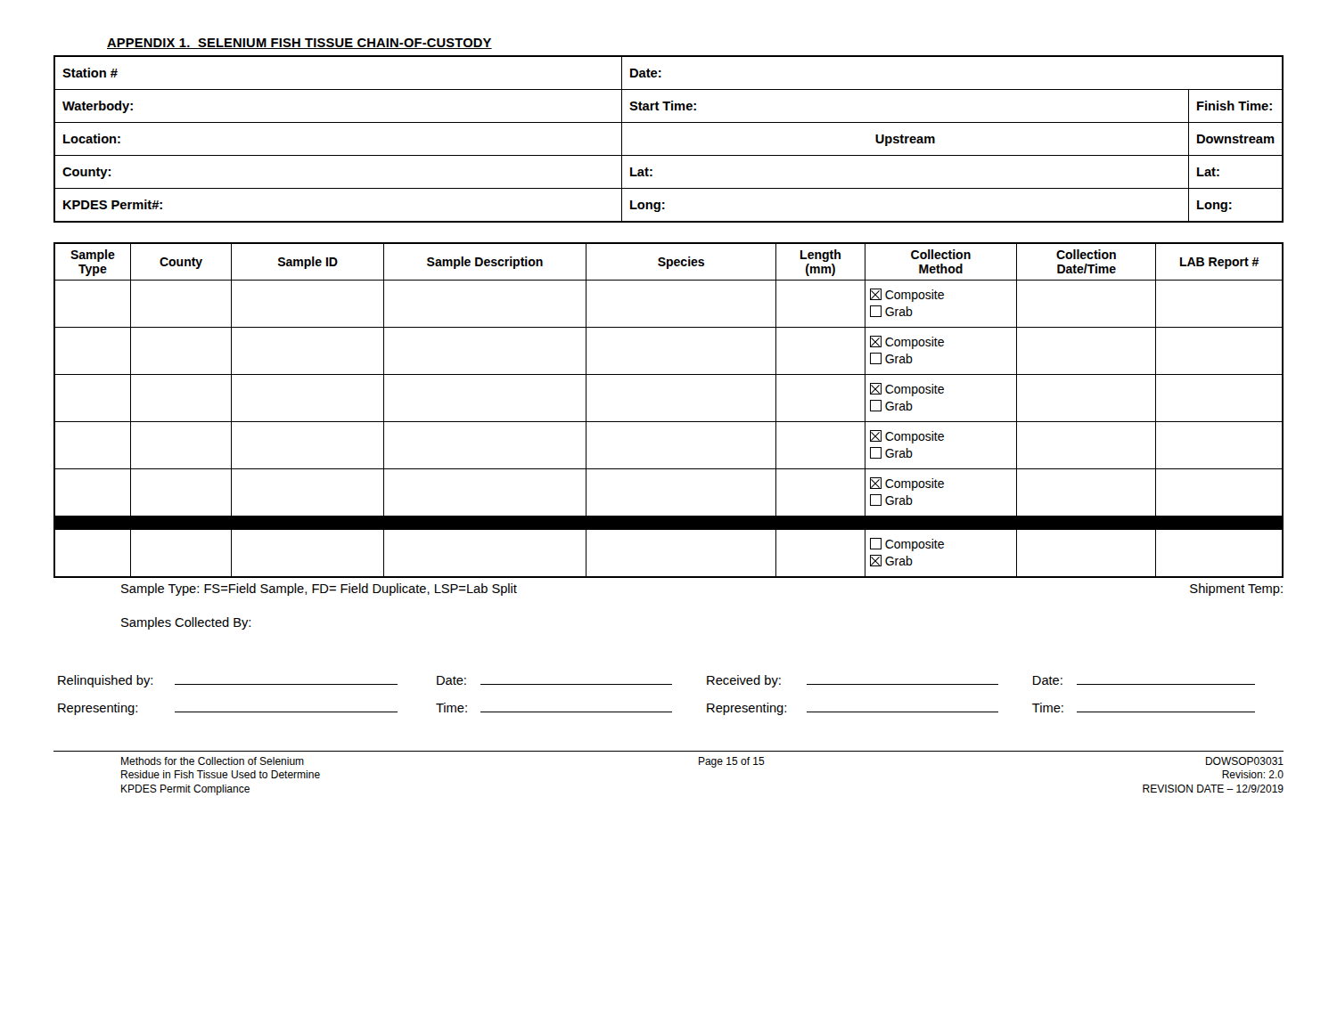APPENDIX 1. SELENIUM FISH TISSUE CHAIN-OF-CUSTODY
| Station # | Date: |
| Waterbody: | Start Time: | Finish Time: |
| Location: | Upstream | Downstream |
| County: | Lat: | Lat: |
| KPDES Permit#: | Long: | Long: |
| Sample Type | County | Sample ID | Sample Description | Species | Length (mm) | Collection Method | Collection Date/Time | LAB Report # |
| --- | --- | --- | --- | --- | --- | --- | --- | --- |
| | | | | | | Composite Grab | | |
| | | | | | | Composite Grab | | |
| | | | | | | Composite Grab | | |
| | | | | | | Composite Grab | | |
| | | | | | | Composite Grab | | |
| | | | | | | Composite Grab | | |
Sample Type: FS=Field Sample, FD= Field Duplicate, LSP=Lab Split Shipment Temp:
Samples Collected By:
| Relinquished by: | | Date: | | Received by: | | Date: | |
| Representing: | | Time: | | Representing: | | Time: | |
Methods for the Collection of Selenium
Residue in Fish Tissue Used to Determine
KPDES Permit Compliance
Page 15 of 15
DOWSOP03031
Revision: 2.0
REVISION DATE – 12/9/2019